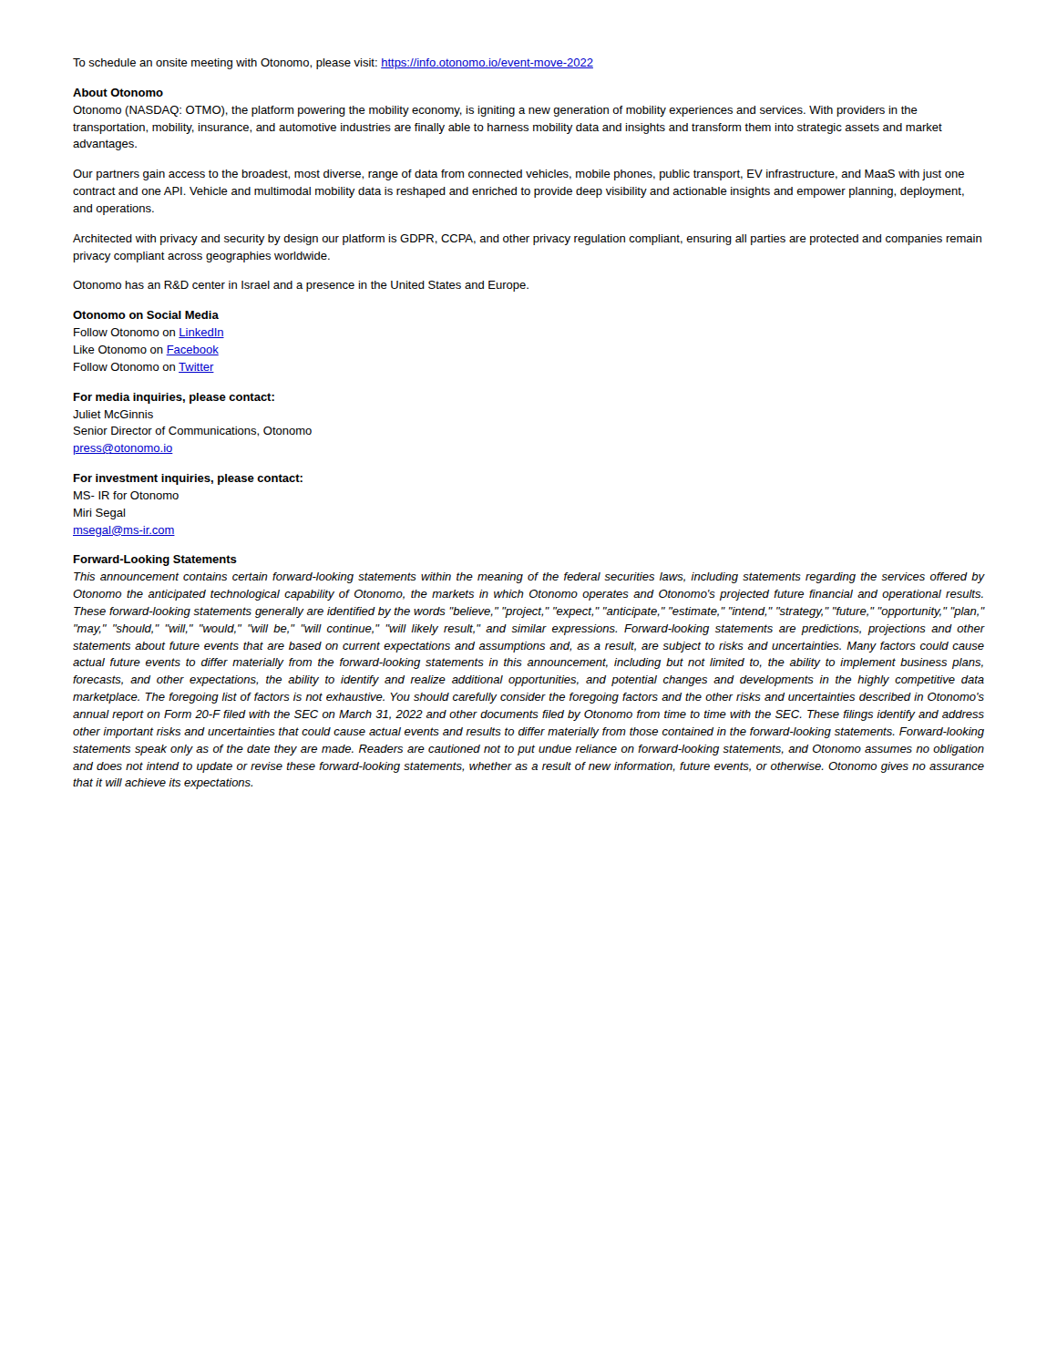To schedule an onsite meeting with Otonomo, please visit: https://info.otonomo.io/event-move-2022
About Otonomo
Otonomo (NASDAQ: OTMO), the platform powering the mobility economy, is igniting a new generation of mobility experiences and services. With providers in the transportation, mobility, insurance, and automotive industries are finally able to harness mobility data and insights and transform them into strategic assets and market advantages.
Our partners gain access to the broadest, most diverse, range of data from connected vehicles, mobile phones, public transport, EV infrastructure, and MaaS with just one contract and one API. Vehicle and multimodal mobility data is reshaped and enriched to provide deep visibility and actionable insights and empower planning, deployment, and operations.
Architected with privacy and security by design our platform is GDPR, CCPA, and other privacy regulation compliant, ensuring all parties are protected and companies remain privacy compliant across geographies worldwide.
Otonomo has an R&D center in Israel and a presence in the United States and Europe.
Otonomo on Social Media
Follow Otonomo on LinkedIn
Like Otonomo on Facebook
Follow Otonomo on Twitter
For media inquiries, please contact:
Juliet McGinnis
Senior Director of Communications, Otonomo
press@otonomo.io
For investment inquiries, please contact:
MS- IR for Otonomo
Miri Segal
msegal@ms-ir.com
Forward-Looking Statements
This announcement contains certain forward-looking statements within the meaning of the federal securities laws, including statements regarding the services offered by Otonomo the anticipated technological capability of Otonomo, the markets in which Otonomo operates and Otonomo's projected future financial and operational results. These forward-looking statements generally are identified by the words "believe," "project," "expect," "anticipate," "estimate," "intend," "strategy," "future," "opportunity," "plan," "may," "should," "will," "would," "will be," "will continue," "will likely result," and similar expressions. Forward-looking statements are predictions, projections and other statements about future events that are based on current expectations and assumptions and, as a result, are subject to risks and uncertainties. Many factors could cause actual future events to differ materially from the forward-looking statements in this announcement, including but not limited to, the ability to implement business plans, forecasts, and other expectations, the ability to identify and realize additional opportunities, and potential changes and developments in the highly competitive data marketplace. The foregoing list of factors is not exhaustive. You should carefully consider the foregoing factors and the other risks and uncertainties described in Otonomo's annual report on Form 20-F filed with the SEC on March 31, 2022 and other documents filed by Otonomo from time to time with the SEC. These filings identify and address other important risks and uncertainties that could cause actual events and results to differ materially from those contained in the forward-looking statements. Forward-looking statements speak only as of the date they are made. Readers are cautioned not to put undue reliance on forward-looking statements, and Otonomo assumes no obligation and does not intend to update or revise these forward-looking statements, whether as a result of new information, future events, or otherwise. Otonomo gives no assurance that it will achieve its expectations.